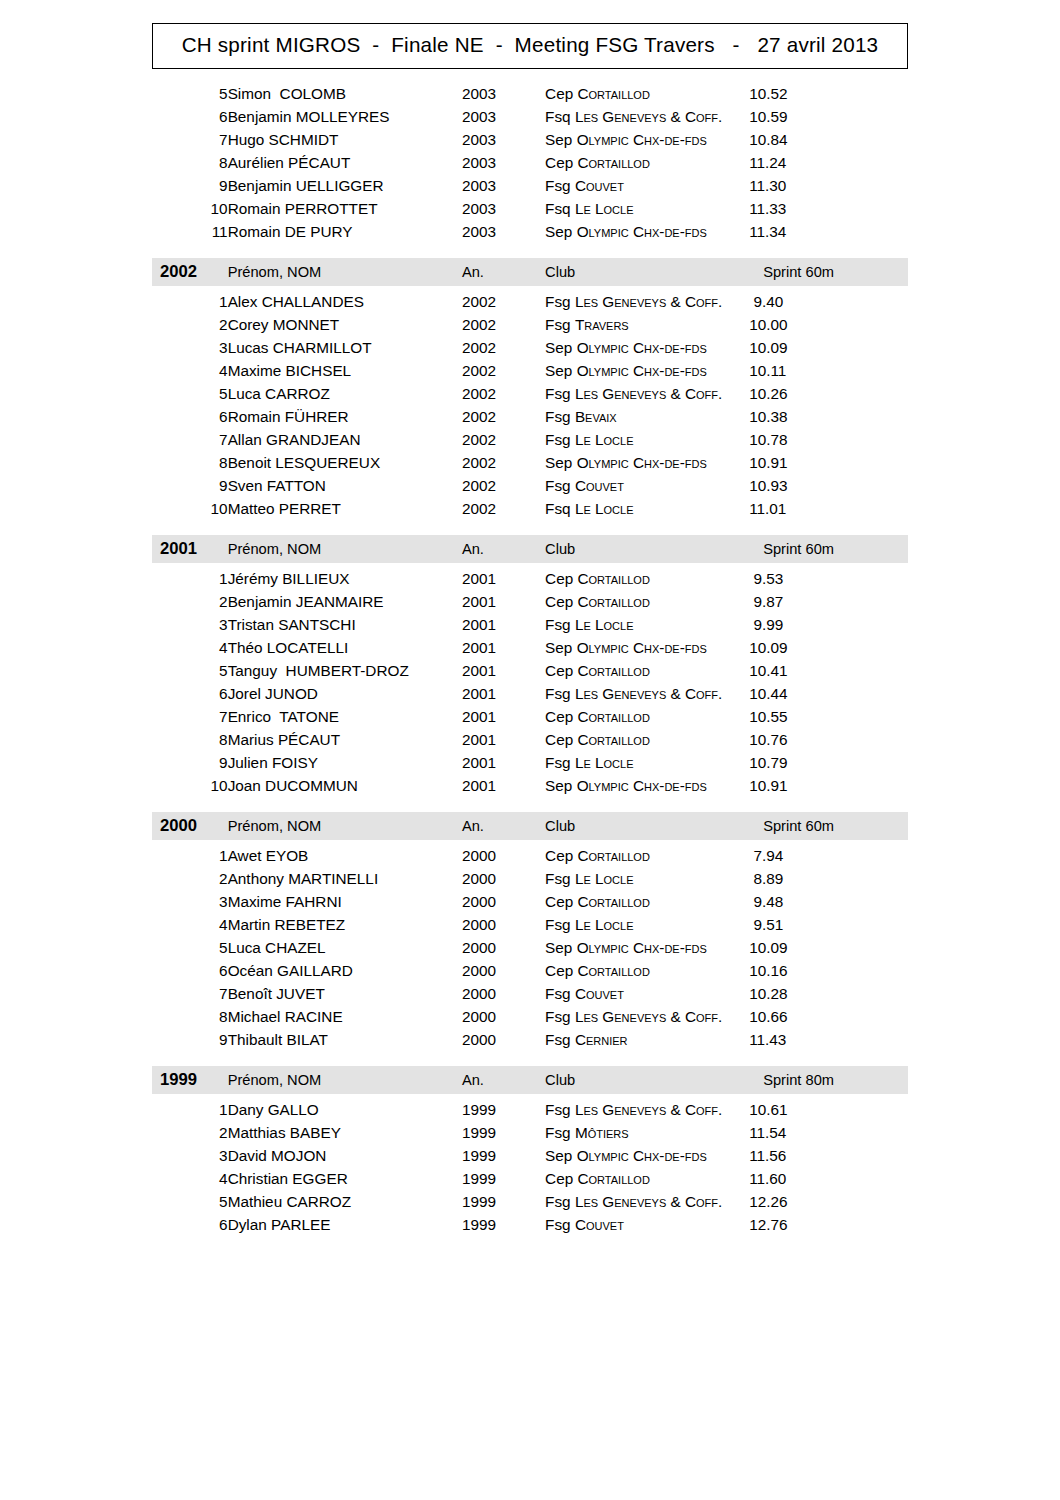CH sprint MIGROS - Finale NE - Meeting FSG Travers - 27 avril 2013
| 5 | Simon COLOMB | 2003 | Cep Cortaillod | 10.52 |
| 6 | Benjamin MOLLEYRES | 2003 | Fsq Les Geneveys & Coff. | 10.59 |
| 7 | Hugo SCHMIDT | 2003 | Sep Olympic Chx-de-fds | 10.84 |
| 8 | Aurélien PÉCAUT | 2003 | Cep Cortaillod | 11.24 |
| 9 | Benjamin UELLIGGER | 2003 | Fsg Couvet | 11.30 |
| 10 | Romain PERROTTET | 2003 | Fsq Le Locle | 11.33 |
| 11 | Romain DE PURY | 2003 | Sep Olympic Chx-de-fds | 11.34 |
| 2002 | Prénom, NOM | An. | Club | Sprint 60m |
| 1 | Alex CHALLANDES | 2002 | Fsg Les Geneveys & Coff. | 9.40 |
| 2 | Corey MONNET | 2002 | Fsg Travers | 10.00 |
| 3 | Lucas CHARMILLOT | 2002 | Sep Olympic Chx-de-fds | 10.09 |
| 4 | Maxime BICHSEL | 2002 | Sep Olympic Chx-de-fds | 10.11 |
| 5 | Luca CARROZ | 2002 | Fsg Les Geneveys & Coff. | 10.26 |
| 6 | Romain FÜHRER | 2002 | Fsg Bevaix | 10.38 |
| 7 | Allan GRANDJEAN | 2002 | Fsg Le Locle | 10.78 |
| 8 | Benoit LESQUEREUX | 2002 | Sep Olympic Chx-de-fds | 10.91 |
| 9 | Sven FATTON | 2002 | Fsg Couvet | 10.93 |
| 10 | Matteo PERRET | 2002 | Fsq Le Locle | 11.01 |
| 2001 | Prénom, NOM | An. | Club | Sprint 60m |
| 1 | Jérémy BILLIEUX | 2001 | Cep Cortaillod | 9.53 |
| 2 | Benjamin JEANMAIRE | 2001 | Cep Cortaillod | 9.87 |
| 3 | Tristan SANTSCHI | 2001 | Fsg Le Locle | 9.99 |
| 4 | Théo LOCATELLI | 2001 | Sep Olympic Chx-de-fds | 10.09 |
| 5 | Tanguy HUMBERT-DROZ | 2001 | Cep Cortaillod | 10.41 |
| 6 | Jorel JUNOD | 2001 | Fsg Les Geneveys & Coff. | 10.44 |
| 7 | Enrico TATONE | 2001 | Cep Cortaillod | 10.55 |
| 8 | Marius PÉCAUT | 2001 | Cep Cortaillod | 10.76 |
| 9 | Julien FOISY | 2001 | Fsg Le Locle | 10.79 |
| 10 | Joan DUCOMMUN | 2001 | Sep Olympic Chx-de-fds | 10.91 |
| 2000 | Prénom, NOM | An. | Club | Sprint 60m |
| 1 | Awet EYOB | 2000 | Cep Cortaillod | 7.94 |
| 2 | Anthony MARTINELLI | 2000 | Fsg Le Locle | 8.89 |
| 3 | Maxime FAHRNI | 2000 | Cep Cortaillod | 9.48 |
| 4 | Martin REBETEZ | 2000 | Fsg Le Locle | 9.51 |
| 5 | Luca CHAZEL | 2000 | Sep Olympic Chx-de-fds | 10.09 |
| 6 | Océan GAILLARD | 2000 | Cep Cortaillod | 10.16 |
| 7 | Benoît JUVET | 2000 | Fsg Couvet | 10.28 |
| 8 | Michael RACINE | 2000 | Fsg Les Geneveys & Coff. | 10.66 |
| 9 | Thibault BILAT | 2000 | Fsg Cernier | 11.43 |
| 1999 | Prénom, NOM | An. | Club | Sprint 80m |
| 1 | Dany GALLO | 1999 | Fsg Les Geneveys & Coff. | 10.61 |
| 2 | Matthias BABEY | 1999 | Fsg Môtiers | 11.54 |
| 3 | David MOJON | 1999 | Sep Olympic Chx-de-fds | 11.56 |
| 4 | Christian EGGER | 1999 | Cep Cortaillod | 11.60 |
| 5 | Mathieu CARROZ | 1999 | Fsg Les Geneveys & Coff. | 12.26 |
| 6 | Dylan PARLEE | 1999 | Fsg Couvet | 12.76 |